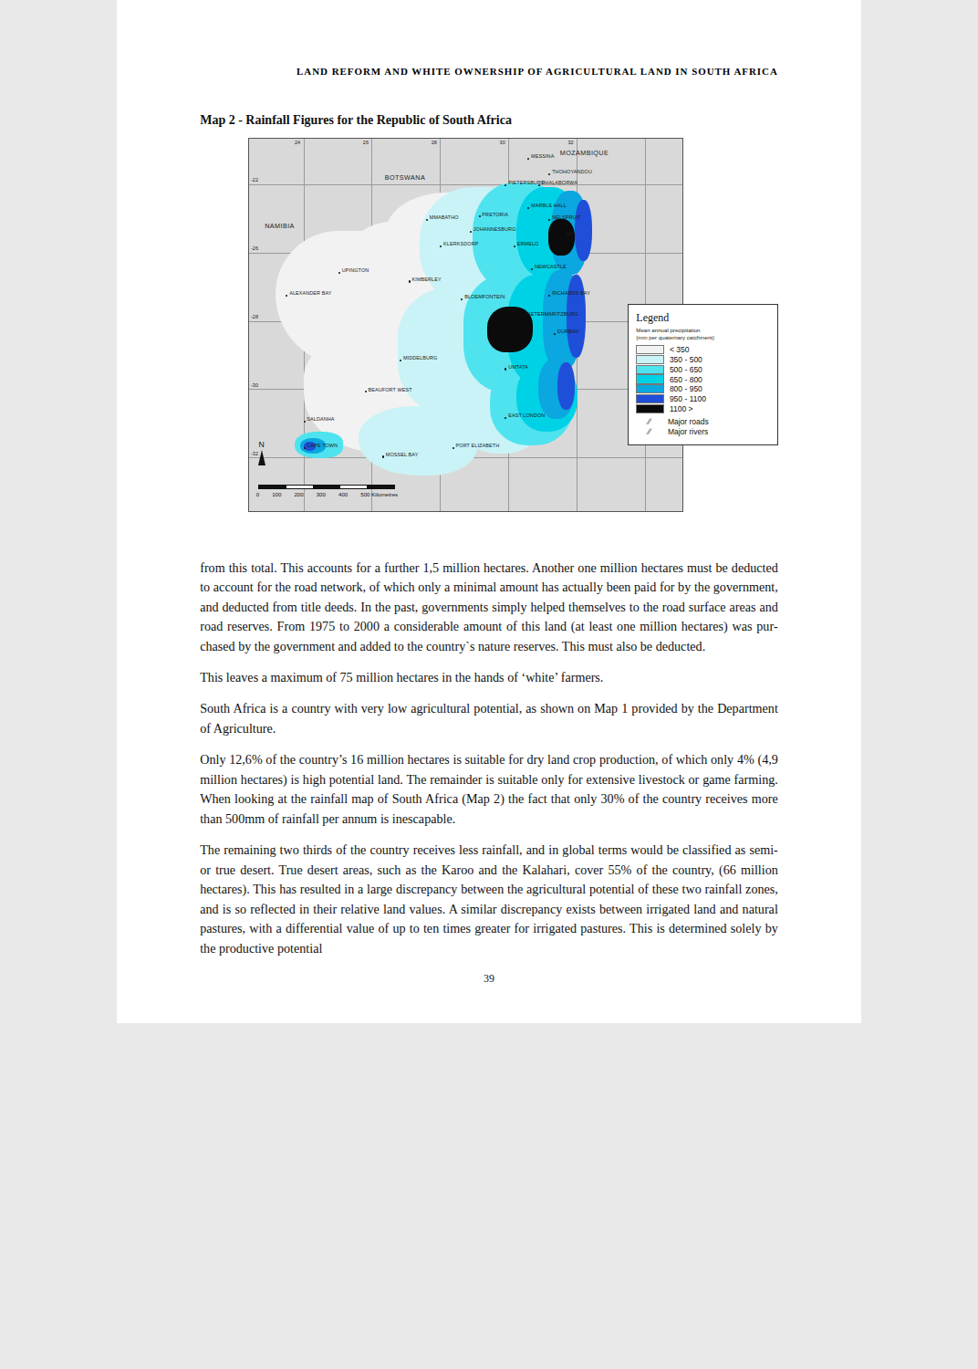Land Reform and White Ownership of Agricultural Land in South Africa
Map 2 - Rainfall Figures for the Republic of South Africa
24
26
28
30
32
-22
-26
-28
-30
-32
MOZAMBIQUE
BOTSWANA
NAMIBIA
ND
MESSINA
THOHOYANDOU
PIETERSBURG
PHALABORWA
MARBLE HALL
PRETORIA
NELSPRUIT
MMABATHO
JOHANNESBURG
KLERKSDORP
ERMELO
NEWCASTLE
UPINGTON
KIMBERLEY
ALEXANDER BAY
BLOEMFONTEIN
RICHARDS BAY
PIETERMARITZBURG
DURBAN
MIDDELBURG
UMTATA
BEAUFORT WEST
SALDANHA
EAST LONDON
CAPE TOWN
MOSSEL BAY
PORT ELIZABETH
N
0100200300400500 Kilometres
Legend
Mean annual precipitation
(mm per quaternary catchment)
< 350
350 - 500
500 - 650
650 - 800
800 - 950
950 - 1100
1100 >
∕∕Major roads
∕∕Major rivers
from this total. This accounts for a further 1,5 million hectares. Another one million hectares must be deducted to account for the road network, of which only a minimal amount has actually been paid for by the government, and deducted from title deeds. In the past, governments simply helped themselves to the road surface areas and road reserves. From 1975 to 2000 a considerable amount of this land (at least one million hectares) was purchased by the government and added to the country`s nature reserves. This must also be deducted.
This leaves a maximum of 75 million hectares in the hands of ‘white’ farmers.
South Africa is a country with very low agricultural potential, as shown on Map 1 provided by the Department of Agriculture.
Only 12,6% of the country’s 16 million hectares is suitable for dry land crop production, of which only 4% (4,9 million hectares) is high potential land. The remainder is suitable only for extensive livestock or game farming. When looking at the rainfall map of South Africa (Map 2) the fact that only 30% of the country receives more than 500mm of rainfall per annum is inescapable.
The remaining two thirds of the country receives less rainfall, and in global terms would be classified as semi- or true desert. True desert areas, such as the Karoo and the Kalahari, cover 55% of the country, (66 million hectares). This has resulted in a large discrepancy between the agricultural potential of these two rainfall zones, and is so reflected in their relative land values. A similar discrepancy exists between irrigated land and natural pastures, with a differential value of up to ten times greater for irrigated pastures. This is determined solely by the productive potential
39